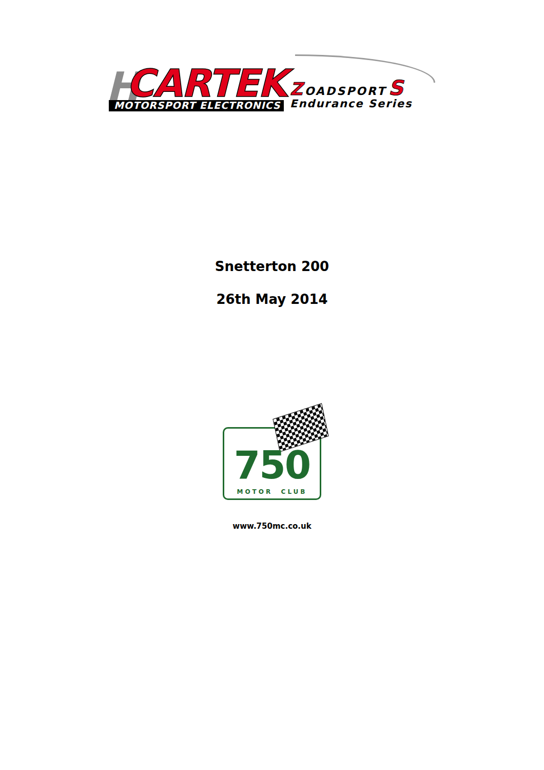H
CARTEK
MOTORSPORT ELECTRONICS
Z OADSPORT S
Endurance Series
Snetterton 200
26th May 2014
750 MOTOR CLUB
www.750mc.co.uk